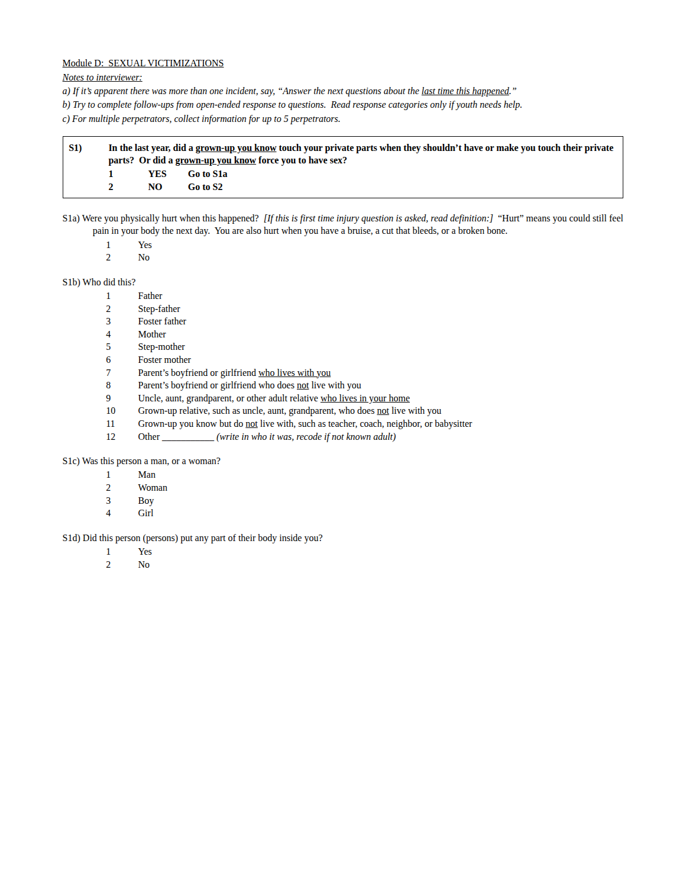Module D: SEXUAL VICTIMIZATIONS
Notes to interviewer:
a) If it’s apparent there was more than one incident, say, “Answer the next questions about the last time this happened.”
b) Try to complete follow-ups from open-ended response to questions. Read response categories only if youth needs help.
c) For multiple perpetrators, collect information for up to 5 perpetrators.
| S1) | In the last year, did a grown-up you know touch your private parts when they shouldn’t have or make you touch their private parts? Or did a grown-up you know force you to have sex? / 1 / YES / Go to S1a / / 2 / NO / Go to S2 / |
S1a) Were you physically hurt when this happened? [If this is first time injury question is asked, read definition:] “Hurt” means you could still feel pain in your body the next day. You are also hurt when you have a bruise, a cut that bleeds, or a broken bone.
1 Yes
2 No
S1b) Who did this?
1 Father
2 Step-father
3 Foster father
4 Mother
5 Step-mother
6 Foster mother
7 Parent’s boyfriend or girlfriend who lives with you
8 Parent’s boyfriend or girlfriend who does not live with you
9 Uncle, aunt, grandparent, or other adult relative who lives in your home
10 Grown-up relative, such as uncle, aunt, grandparent, who does not live with you
11 Grown-up you know but do not live with, such as teacher, coach, neighbor, or babysitter
12 Other ___________ (write in who it was, recode if not known adult)
S1c) Was this person a man, or a woman?
1 Man
2 Woman
3 Boy
4 Girl
S1d) Did this person (persons) put any part of their body inside you?
1 Yes
2 No